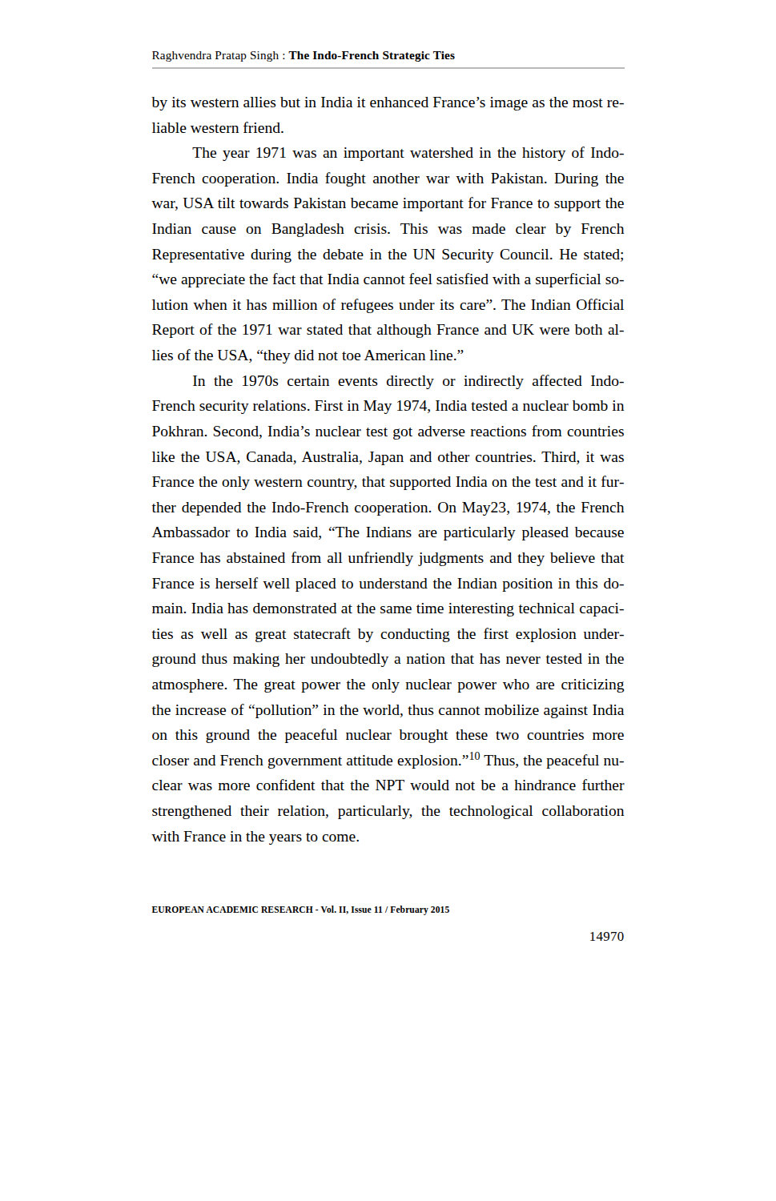Raghvendra Pratap Singh : The Indo-French Strategic Ties
by its western allies but in India it enhanced France’s image as the most reliable western friend.
The year 1971 was an important watershed in the history of Indo-French cooperation. India fought another war with Pakistan. During the war, USA tilt towards Pakistan became important for France to support the Indian cause on Bangladesh crisis. This was made clear by French Representative during the debate in the UN Security Council. He stated; “we appreciate the fact that India cannot feel satisfied with a superficial solution when it has million of refugees under its care”. The Indian Official Report of the 1971 war stated that although France and UK were both allies of the USA, “they did not toe American line.”
In the 1970s certain events directly or indirectly affected Indo-French security relations. First in May 1974, India tested a nuclear bomb in Pokhran. Second, India’s nuclear test got adverse reactions from countries like the USA, Canada, Australia, Japan and other countries. Third, it was France the only western country, that supported India on the test and it further depended the Indo-French cooperation. On May23, 1974, the French Ambassador to India said, “The Indians are particularly pleased because France has abstained from all unfriendly judgments and they believe that France is herself well placed to understand the Indian position in this domain. India has demonstrated at the same time interesting technical capacities as well as great statecraft by conducting the first explosion underground thus making her undoubtedly a nation that has never tested in the atmosphere. The great power the only nuclear power who are criticizing the increase of “pollution” in the world, thus cannot mobilize against India on this ground the peaceful nuclear brought these two countries more closer and French government attitude explosion.”10 Thus, the peaceful nuclear was more confident that the NPT would not be a hindrance further strengthened their relation, particularly, the technological collaboration with France in the years to come.
EUROPEAN ACADEMIC RESEARCH - Vol. II, Issue 11 / February 2015
14970